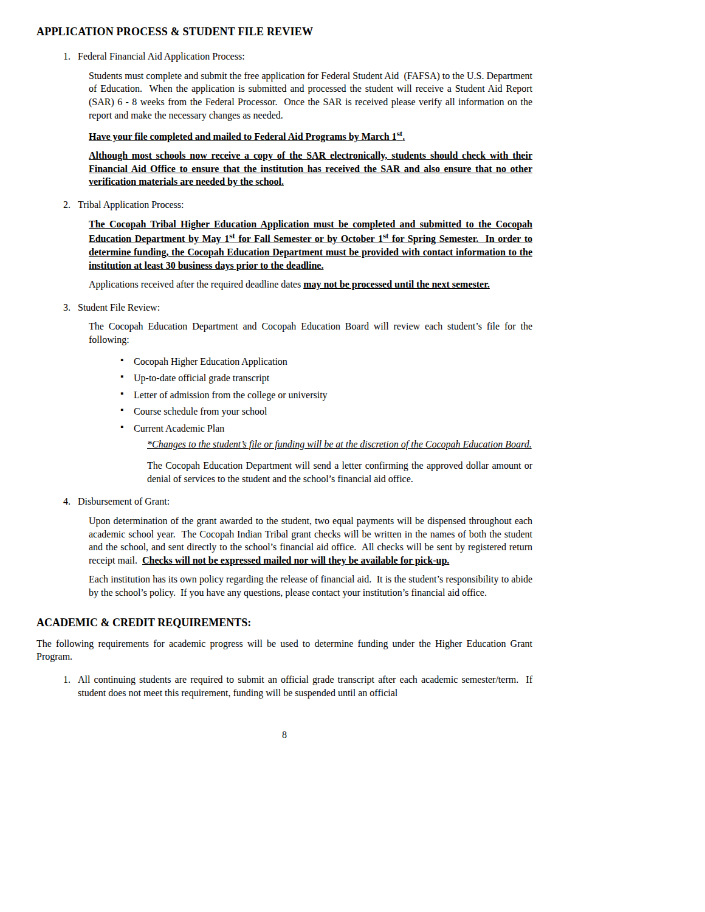APPLICATION PROCESS & STUDENT FILE REVIEW
Federal Financial Aid Application Process:
Students must complete and submit the free application for Federal Student Aid (FAFSA) to the U.S. Department of Education. When the application is submitted and processed the student will receive a Student Aid Report (SAR) 6 - 8 weeks from the Federal Processor. Once the SAR is received please verify all information on the report and make the necessary changes as needed.
Have your file completed and mailed to Federal Aid Programs by March 1st.
Although most schools now receive a copy of the SAR electronically, students should check with their Financial Aid Office to ensure that the institution has received the SAR and also ensure that no other verification materials are needed by the school.
Tribal Application Process:
The Cocopah Tribal Higher Education Application must be completed and submitted to the Cocopah Education Department by May 1st for Fall Semester or by October 1st for Spring Semester. In order to determine funding, the Cocopah Education Department must be provided with contact information to the institution at least 30 business days prior to the deadline.
Applications received after the required deadline dates may not be processed until the next semester.
Student File Review:
The Cocopah Education Department and Cocopah Education Board will review each student’s file for the following:
Cocopah Higher Education Application
Up-to-date official grade transcript
Letter of admission from the college or university
Course schedule from your school
Current Academic Plan *Changes to the student’s file or funding will be at the discretion of the Cocopah Education Board.
The Cocopah Education Department will send a letter confirming the approved dollar amount or denial of services to the student and the school’s financial aid office.
Disbursement of Grant:
Upon determination of the grant awarded to the student, two equal payments will be dispensed throughout each academic school year. The Cocopah Indian Tribal grant checks will be written in the names of both the student and the school, and sent directly to the school’s financial aid office. All checks will be sent by registered return receipt mail. Checks will not be expressed mailed nor will they be available for pick-up.
Each institution has its own policy regarding the release of financial aid. It is the student’s responsibility to abide by the school’s policy. If you have any questions, please contact your institution’s financial aid office.
ACADEMIC & CREDIT REQUIREMENTS:
The following requirements for academic progress will be used to determine funding under the Higher Education Grant Program.
All continuing students are required to submit an official grade transcript after each academic semester/term. If student does not meet this requirement, funding will be suspended until an official
8